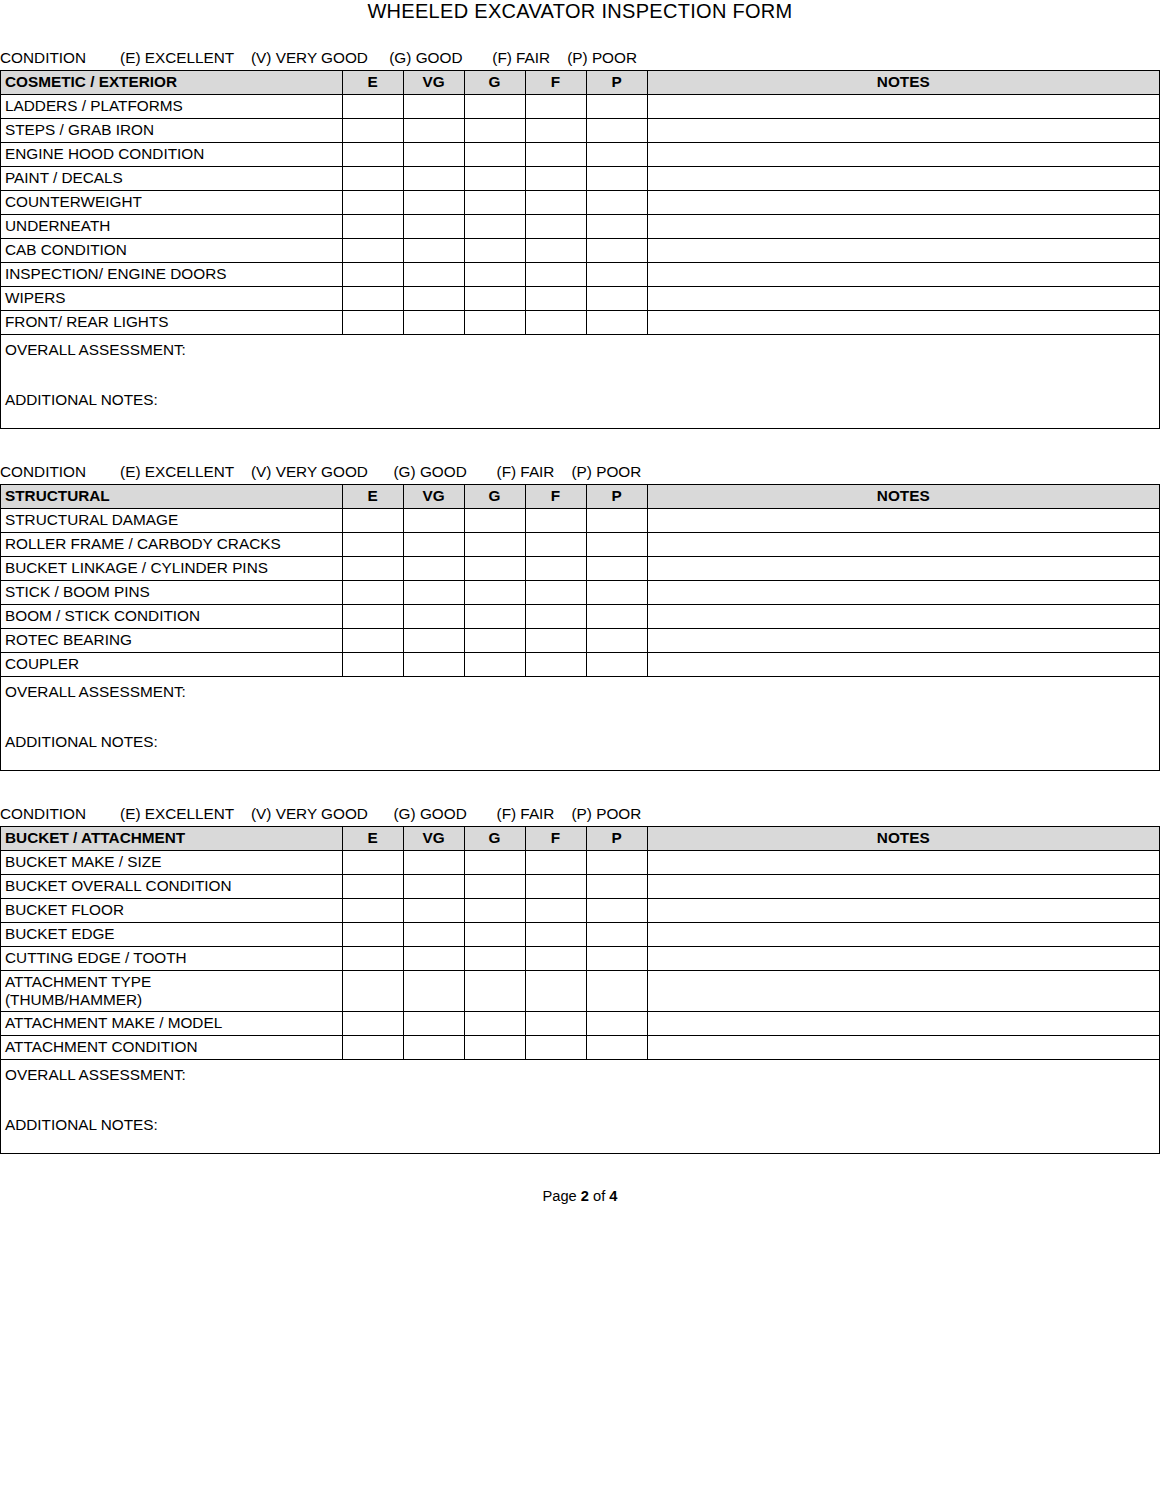WHEELED EXCAVATOR INSPECTION FORM
CONDITION (E) EXCELLENT (V) VERY GOOD (G) GOOD (F) FAIR (P) POOR
| COSMETIC / EXTERIOR | E | VG | G | F | P | NOTES |
| --- | --- | --- | --- | --- | --- | --- |
| LADDERS / PLATFORMS | | | | | | |
| STEPS / GRAB IRON | | | | | | |
| ENGINE HOOD CONDITION | | | | | | |
| PAINT / DECALS | | | | | | |
| COUNTERWEIGHT | | | | | | |
| UNDERNEATH | | | | | | |
| CAB CONDITION | | | | | | |
| INSPECTION/ ENGINE DOORS | | | | | | |
| WIPERS | | | | | | |
| FRONT/ REAR LIGHTS | | | | | | |
| OVERALL ASSESSMENT: ADDITIONAL NOTES: |
CONDITION (E) EXCELLENT (V) VERY GOOD (G) GOOD (F) FAIR (P) POOR
| STRUCTURAL | E | VG | G | F | P | NOTES |
| --- | --- | --- | --- | --- | --- | --- |
| STRUCTURAL DAMAGE | | | | | | |
| ROLLER FRAME / CARBODY CRACKS | | | | | | |
| BUCKET LINKAGE / CYLINDER PINS | | | | | | |
| STICK / BOOM PINS | | | | | | |
| BOOM / STICK CONDITION | | | | | | |
| ROTEC BEARING | | | | | | |
| COUPLER | | | | | | |
| OVERALL ASSESSMENT: ADDITIONAL NOTES: |
CONDITION (E) EXCELLENT (V) VERY GOOD (G) GOOD (F) FAIR (P) POOR
| BUCKET / ATTACHMENT | E | VG | G | F | P | NOTES |
| --- | --- | --- | --- | --- | --- | --- |
| BUCKET MAKE / SIZE | | | | | | |
| BUCKET OVERALL CONDITION | | | | | | |
| BUCKET FLOOR | | | | | | |
| BUCKET EDGE | | | | | | |
| CUTTING EDGE / TOOTH | | | | | | |
| ATTACHMENT TYPE (THUMB/HAMMER) | | | | | | |
| ATTACHMENT MAKE / MODEL | | | | | | |
| ATTACHMENT CONDITION | | | | | | |
| OVERALL ASSESSMENT: ADDITIONAL NOTES: |
Page 2 of 4